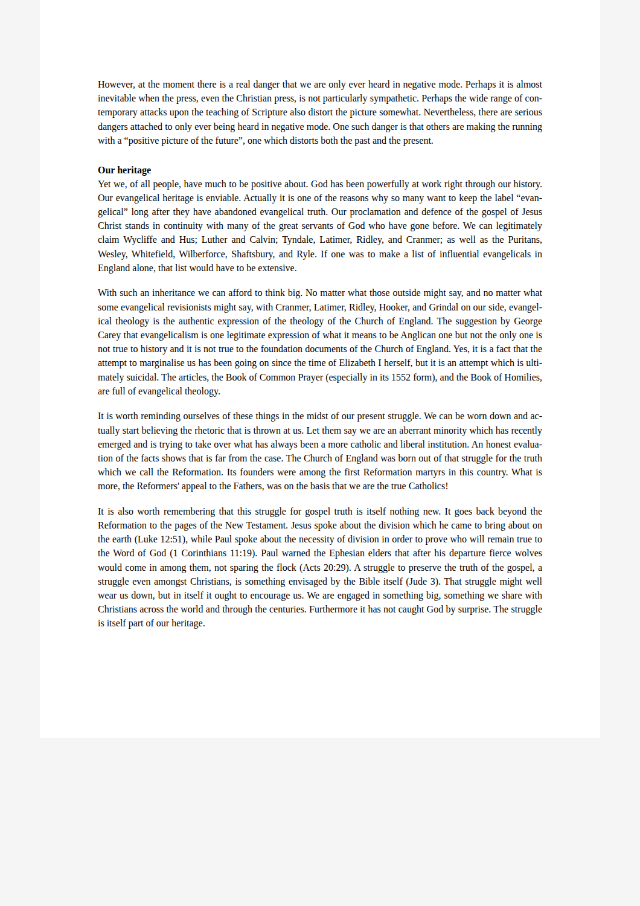However, at the moment there is a real danger that we are only ever heard in negative mode. Perhaps it is almost inevitable when the press, even the Christian press, is not particularly sympathetic. Perhaps the wide range of contemporary attacks upon the teaching of Scripture also distort the picture somewhat. Nevertheless, there are serious dangers attached to only ever being heard in negative mode. One such danger is that others are making the running with a “positive picture of the future”, one which distorts both the past and the present.
Our heritage
Yet we, of all people, have much to be positive about. God has been powerfully at work right through our history. Our evangelical heritage is enviable. Actually it is one of the reasons why so many want to keep the label “evangelical” long after they have abandoned evangelical truth. Our proclamation and defence of the gospel of Jesus Christ stands in continuity with many of the great servants of God who have gone before. We can legitimately claim Wycliffe and Hus; Luther and Calvin; Tyndale, Latimer, Ridley, and Cranmer; as well as the Puritans, Wesley, Whitefield, Wilberforce, Shaftsbury, and Ryle. If one was to make a list of influential evangelicals in England alone, that list would have to be extensive.
With such an inheritance we can afford to think big. No matter what those outside might say, and no matter what some evangelical revisionists might say, with Cranmer, Latimer, Ridley, Hooker, and Grindal on our side, evangelical theology is the authentic expression of the theology of the Church of England. The suggestion by George Carey that evangelicalism is one legitimate expression of what it means to be Anglican one but not the only one is not true to history and it is not true to the foundation documents of the Church of England. Yes, it is a fact that the attempt to marginalise us has been going on since the time of Elizabeth I herself, but it is an attempt which is ultimately suicidal. The articles, the Book of Common Prayer (especially in its 1552 form), and the Book of Homilies, are full of evangelical theology.
It is worth reminding ourselves of these things in the midst of our present struggle. We can be worn down and actually start believing the rhetoric that is thrown at us. Let them say we are an aberrant minority which has recently emerged and is trying to take over what has always been a more catholic and liberal institution. An honest evaluation of the facts shows that is far from the case. The Church of England was born out of that struggle for the truth which we call the Reformation. Its founders were among the first Reformation martyrs in this country. What is more, the Reformers' appeal to the Fathers, was on the basis that we are the true Catholics!
It is also worth remembering that this struggle for gospel truth is itself nothing new. It goes back beyond the Reformation to the pages of the New Testament. Jesus spoke about the division which he came to bring about on the earth (Luke 12:51), while Paul spoke about the necessity of division in order to prove who will remain true to the Word of God (1 Corinthians 11:19). Paul warned the Ephesian elders that after his departure fierce wolves would come in among them, not sparing the flock (Acts 20:29). A struggle to preserve the truth of the gospel, a struggle even amongst Christians, is something envisaged by the Bible itself (Jude 3). That struggle might well wear us down, but in itself it ought to encourage us. We are engaged in something big, something we share with Christians across the world and through the centuries. Furthermore it has not caught God by surprise. The struggle is itself part of our heritage.